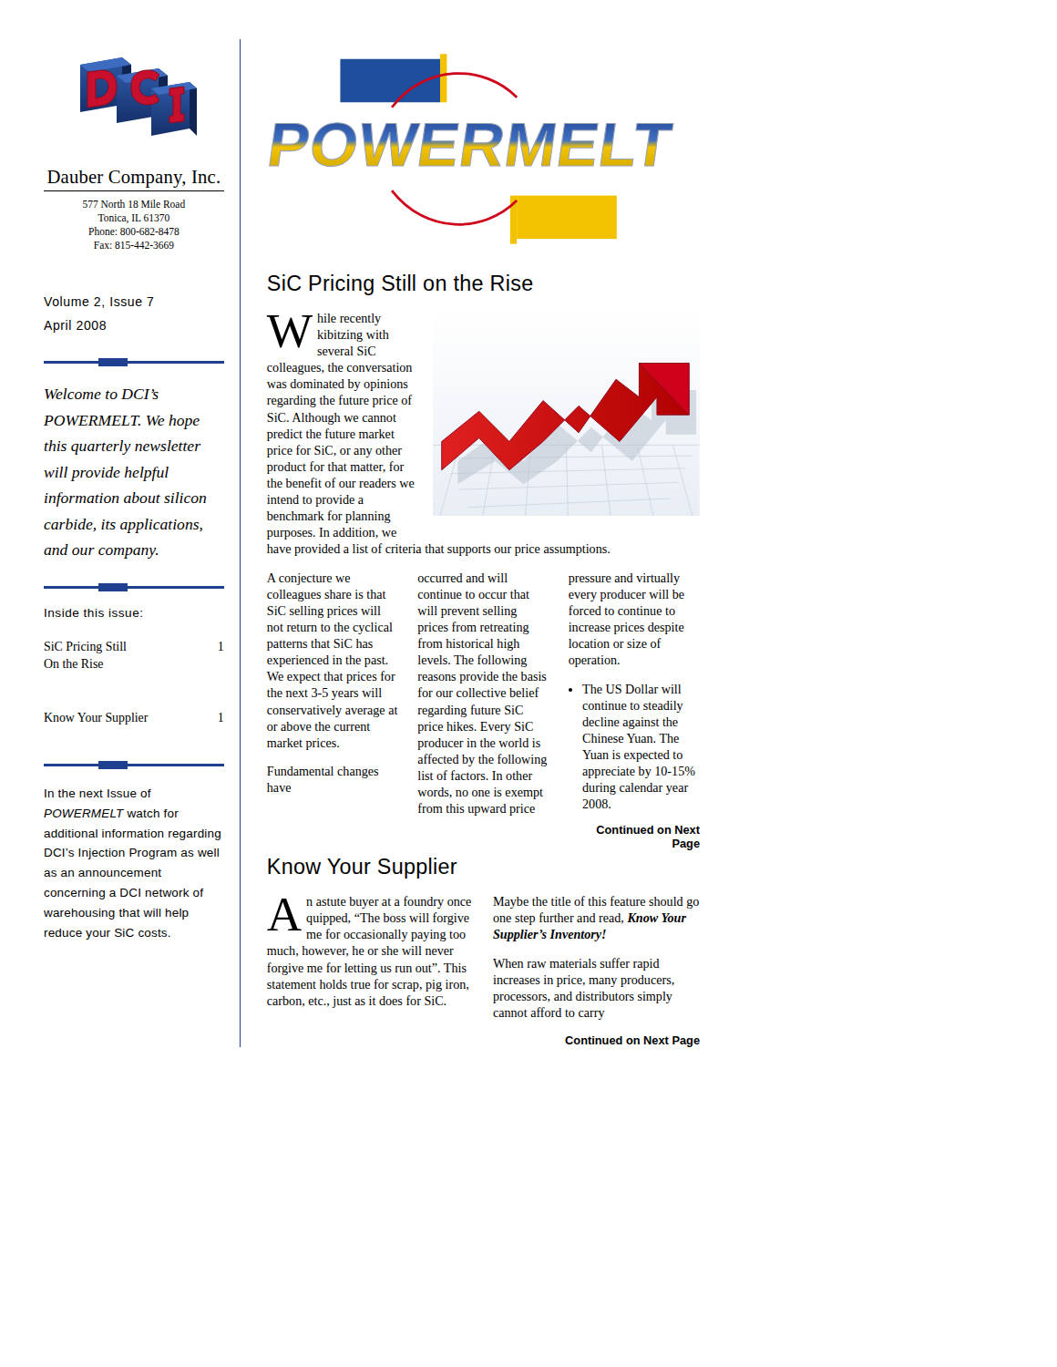Dauber Company, Inc.
577 North 18 Mile Road
Tonica, IL 61370
Phone: 800-682-8478
Fax: 815-442-3669
Volume 2, Issue 7
April 2008
Welcome to DCI’s POWERMELT. We hope this quarterly newsletter will provide helpful information about silicon carbide, its applications, and our company.
Inside this issue:
SiC Pricing Still
On the Rise 1
Know Your Supplier 1
In the next Issue of POWERMELT watch for additional information regarding DCI’s Injection Program as well as an announcement concerning a DCI network of warehousing that will help reduce your SiC costs.
POWERMELT
SiC Pricing Still on the Rise
While recently kibitzing with several SiC colleagues, the conversation was dominated by opinions regarding the future price of SiC. Although we cannot predict the future market price for SiC, or any other product for that matter, for the benefit of our readers we intend to provide a benchmark for planning purposes. In addition, we have provided a list of criteria that supports our price assumptions.
A conjecture we colleagues share is that SiC selling prices will not return to the cyclical patterns that SiC has experienced in the past. We expect that prices for the next 3-5 years will conservatively average at or above the current market prices.
Fundamental changes have
occurred and will continue to occur that will prevent selling prices from retreating from historical high levels. The following reasons provide the basis for our collective belief regarding future SiC price hikes. Every SiC producer in the world is affected by the following list of factors. In other words, no one is exempt from this upward price
pressure and virtually every producer will be forced to continue to increase prices despite location or size of operation.
The US Dollar will continue to steadily decline against the Chinese Yuan. The Yuan is expected to appreciate by 10-15% during calendar year 2008.
Continued on Next Page
Know Your Supplier
An astute buyer at a foundry once quipped, “The boss will forgive me for occasionally paying too much, however, he or she will never forgive me for letting us run out”. This statement holds true for scrap, pig iron, carbon, etc., just as it does for SiC.
Maybe the title of this feature should go one step further and read, Know Your Supplier’s Inventory!
When raw materials suffer rapid increases in price, many producers, processors, and distributors simply cannot afford to carry
Continued on Next Page